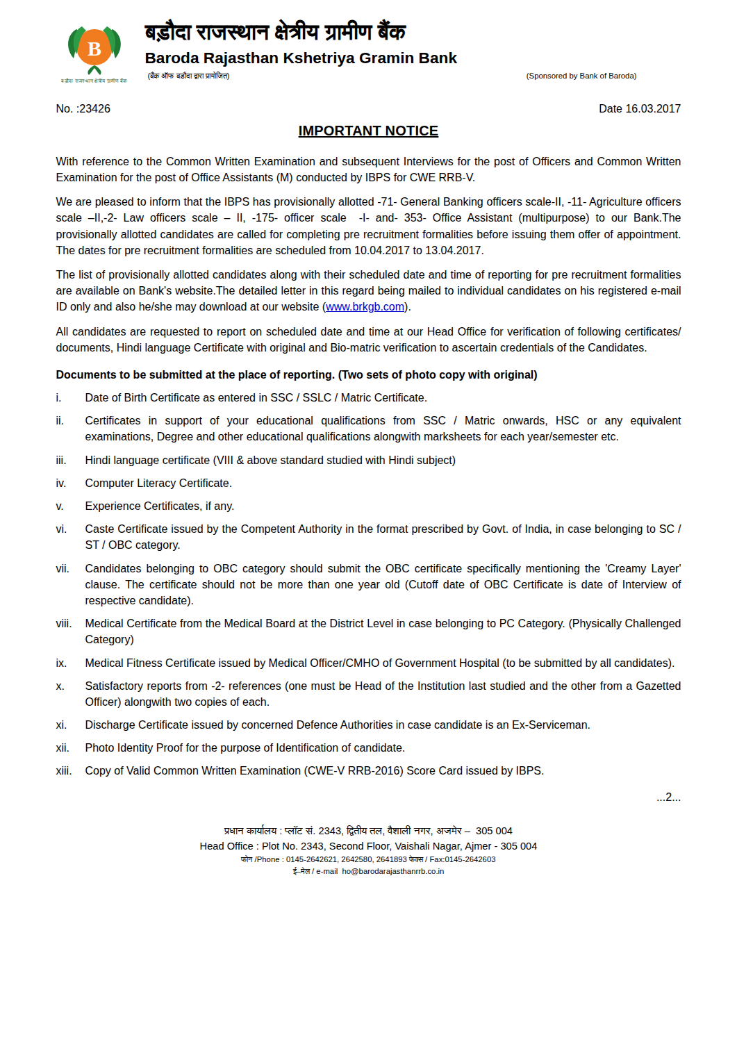B
बड़ौदा राजस्थान क्षेत्रीय ग्रामीण बैंक
बड़ौदा राजस्थान क्षेत्रीय ग्रामीण बैंक
Baroda Rajasthan Kshetriya Gramin Bank
(बैंक ऑफ बड़ौदा द्वारा प्रायोजित) (Sponsored by Bank of Baroda)
No. :23426 Date 16.03.2017
IMPORTANT NOTICE
With reference to the Common Written Examination and subsequent Interviews for the post of Officers and Common Written Examination for the post of Office Assistants (M) conducted by IBPS for CWE RRB-V.
We are pleased to inform that the IBPS has provisionally allotted -71- General Banking officers scale-II, -11- Agriculture officers scale –II,-2- Law officers scale – II, -175- officer scale -I- and- 353- Office Assistant (multipurpose) to our Bank.The provisionally allotted candidates are called for completing pre recruitment formalities before issuing them offer of appointment. The dates for pre recruitment formalities are scheduled from 10.04.2017 to 13.04.2017.
The list of provisionally allotted candidates along with their scheduled date and time of reporting for pre recruitment formalities are available on Bank's website.The detailed letter in this regard being mailed to individual candidates on his registered e-mail ID only and also he/she may download at our website (www.brkgb.com).
All candidates are requested to report on scheduled date and time at our Head Office for verification of following certificates/ documents, Hindi language Certificate with original and Bio-matric verification to ascertain credentials of the Candidates.
Documents to be submitted at the place of reporting. (Two sets of photo copy with original)
Date of Birth Certificate as entered in SSC / SSLC / Matric Certificate.
Certificates in support of your educational qualifications from SSC / Matric onwards, HSC or any equivalent examinations, Degree and other educational qualifications alongwith marksheets for each year/semester etc.
Hindi language certificate (VIII & above standard studied with Hindi subject)
Computer Literacy Certificate.
Experience Certificates, if any.
Caste Certificate issued by the Competent Authority in the format prescribed by Govt. of India, in case belonging to SC / ST / OBC category.
Candidates belonging to OBC category should submit the OBC certificate specifically mentioning the 'Creamy Layer' clause. The certificate should not be more than one year old (Cutoff date of OBC Certificate is date of Interview of respective candidate).
Medical Certificate from the Medical Board at the District Level in case belonging to PC Category. (Physically Challenged Category)
Medical Fitness Certificate issued by Medical Officer/CMHO of Government Hospital (to be submitted by all candidates).
Satisfactory reports from -2- references (one must be Head of the Institution last studied and the other from a Gazetted Officer) alongwith two copies of each.
Discharge Certificate issued by concerned Defence Authorities in case candidate is an Ex-Serviceman.
Photo Identity Proof for the purpose of Identification of candidate.
Copy of Valid Common Written Examination (CWE-V RRB-2016) Score Card issued by IBPS.
...2...
प्रधान कार्यालय : प्लॉट सं. 2343, द्वितीय तल, वैशाली नगर, अजमेर – 305 004
Head Office : Plot No. 2343, Second Floor, Vaishali Nagar, Ajmer - 305 004
फोन /Phone : 0145-2642621, 2642580, 2641893 फेक्स / Fax:0145-2642603
ई–मेल / e-mail ho@barodarajasthanrrb.co.in